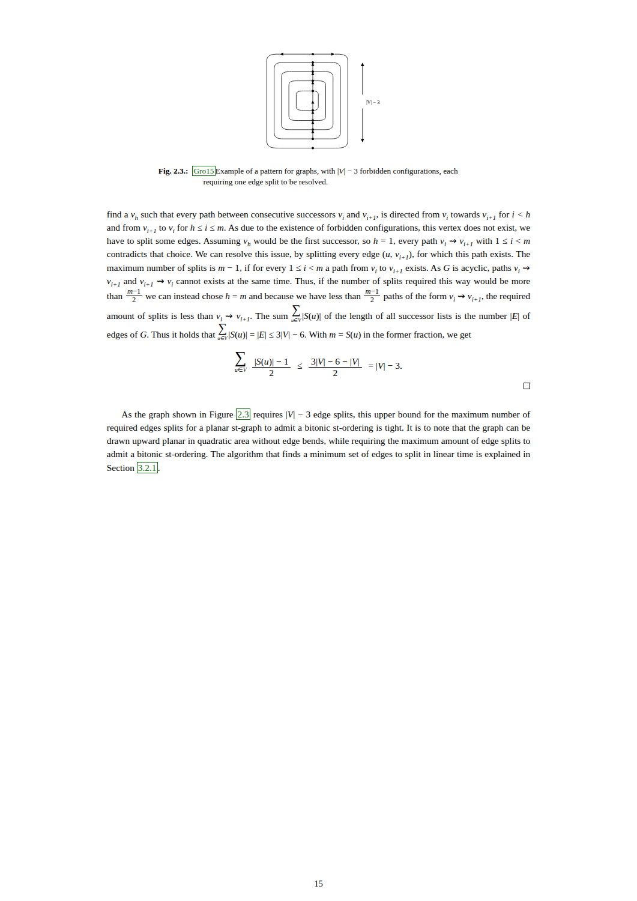|V| − 3
Fig. 2.3.: Gro15 Example of a pattern for graphs, with |V| − 3 forbidden configurations, each requiring one edge split to be resolved.
find a vh such that every path between consecutive successors vi and vi+1, is directed from vi towards vi+1 for i < h and from vi+1 to vi for h ≤ i ≤ m. As due to the existence of forbidden configurations, this vertex does not exist, we have to split some edges. Assuming vh would be the first successor, so h = 1, every path vi ⇝ vi+1 with 1 ≤ i < m contradicts that choice. We can resolve this issue, by splitting every edge (u, vi+1), for which this path exists. The maximum number of splits is m − 1, if for every 1 ≤ i < m a path from vi to vi+1 exists. As G is acyclic, paths vi ⇝ vi+1 and vi+1 ⇝ vi cannot exists at the same time. Thus, if the number of splits required this way would be more than m−12 we can instead chose h = m and because we have less than m−12 paths of the form vi ⇝ vi+1, the required amount of splits is less than vi ⇝ vi+1. The sum ∑u∈V|S(u)| of the length of all successor lists is the number |E| of edges of G. Thus it holds that ∑u∈V|S(u)| = |E| ≤ 3|V| − 6. With m = S(u) in the former fraction, we get
∑u∈V |S(u)| − 12 ≤ 3|V| − 6 − |V|2 = |V| − 3.
As the graph shown in Figure 2.3 requires |V| − 3 edge splits, this upper bound for the maximum number of required edges splits for a planar st-graph to admit a bitonic st-ordering is tight. It is to note that the graph can be drawn upward planar in quadratic area without edge bends, while requiring the maximum amount of edge splits to admit a bitonic st-ordering. The algorithm that finds a minimum set of edges to split in linear time is explained in Section 3.2.1.
15